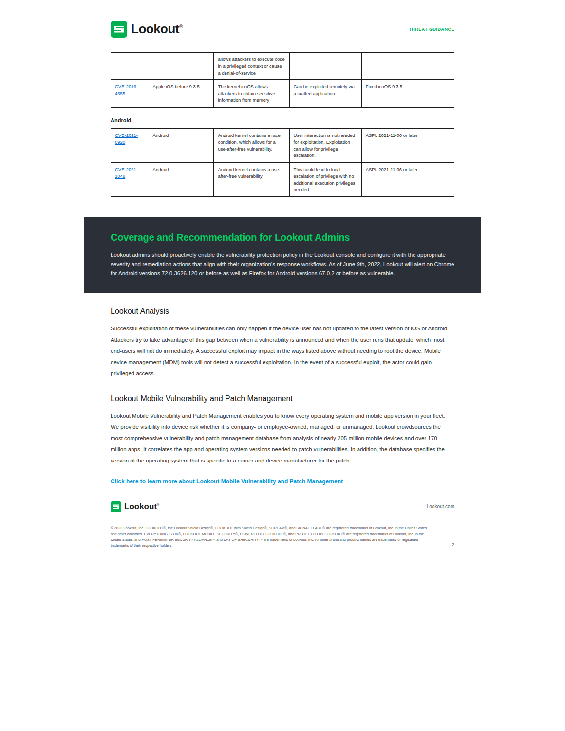Lookout®
THREAT GUIDANCE
| | | allows attackers to execute code in a privileged context or cause a denial-of-service | | |
| CVE-2016-4655 | Apple iOS before 9.3.5 | The kernel in iOS allows attackers to obtain sensitive information from memory | Can be exploited remotely via a crafted application. | Fixed in iOS 9.3.5 |
Android
| CVE-2021-0920 | Android | Android kernel contains a race condition, which allows for a use-after-free vulnerability. | User interaction is not needed for exploitation. Exploitation can allow for privilege escalation. | ASPL 2021-11-06 or later |
| CVE-2021-1048 | Android | Android kernel contains a use-after-free vulnerability | This could lead to local escalation of privilege with no additional execution privileges needed. | ASPL 2021-11-06 or later |
Coverage and Recommendation for Lookout Admins
Lookout admins should proactively enable the vulnerability protection policy in the Lookout console and configure it with the appropriate severity and remediation actions that align with their organization’s response workflows. As of June 9th, 2022, Lookout will alert on Chrome for Android versions 72.0.3626.120 or before as well as Firefox for Android versions 67.0.2 or before as vulnerable.
Lookout Analysis
Successful exploitation of these vulnerabilities can only happen if the device user has not updated to the latest version of iOS or Android. Attackers try to take advantage of this gap between when a vulnerability is announced and when the user runs that update, which most end-users will not do immediately. A successful exploit may impact in the ways listed above without needing to root the device. Mobile device management (MDM) tools will not detect a successful exploitation. In the event of a successful exploit, the actor could gain privileged access.
Lookout Mobile Vulnerability and Patch Management
Lookout Mobile Vulnerability and Patch Management enables you to know every operating system and mobile app version in your fleet. We provide visibility into device risk whether it is company- or employee-owned, managed, or unmanaged. Lookout crowdsources the most comprehensive vulnerability and patch management database from analysis of nearly 205 million mobile devices and over 170 million apps. It correlates the app and operating system versions needed to patch vulnerabilities. In addition, the database specifies the version of the operating system that is specific to a carrier and device manufacturer for the patch.
Click here to learn more about Lookout Mobile Vulnerability and Patch Management
Lookout®
Lookout.com
© 2022 Lookout, Inc. LOOKOUT®, the Lookout Shield Design®, LOOKOUT with Shield Design®, SCREAM®, and SIGNAL FLARE® are registered trademarks of Lookout, Inc. in the United States and other countries. EVERYTHING IS OK®, LOOKOUT MOBILE SECURITY®, POWERED BY LOOKOUT®, and PROTECTED BY LOOKOUT® are registered trademarks of Lookout, Inc. in the United States; and POST PERIMETER SECURITY ALLIANCE™ and DAY OF SHECURITY™ are trademarks of Lookout, Inc. All other brand and product names are trademarks or registered trademarks of their respective holders.
2